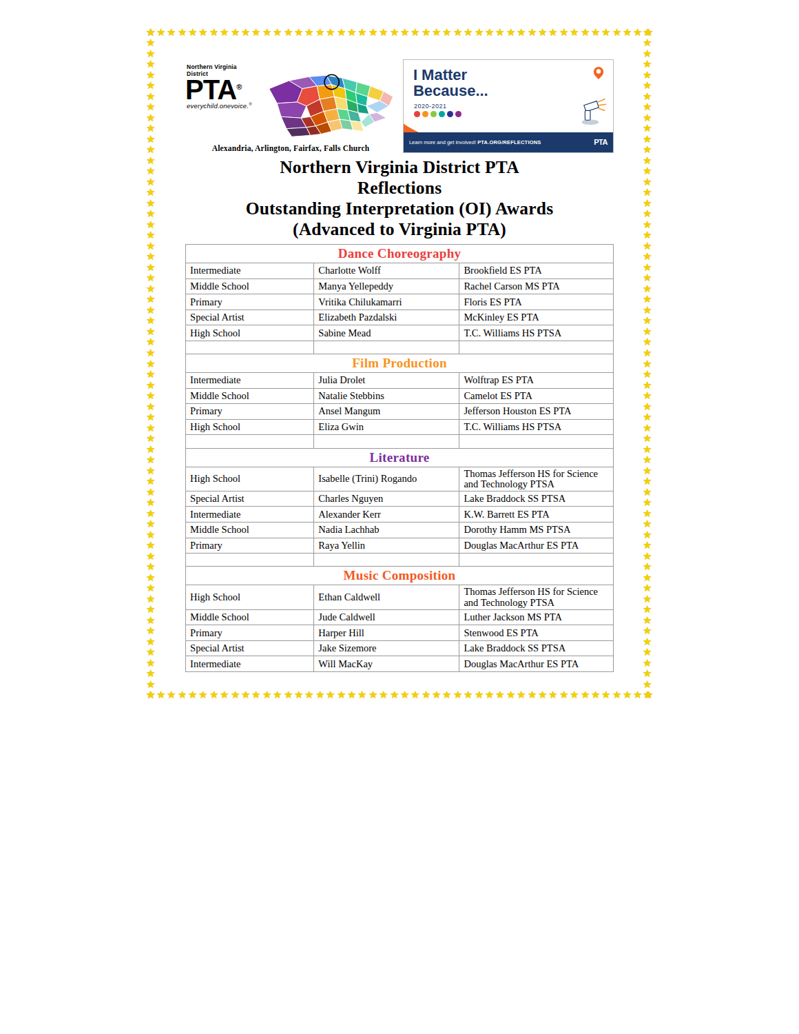★★★★★★★★★★★★★★★★★★★★★★★★★★★★★★★★★★★★★★★★★★★★★★★★
★★★★★★★★★★★★★★★★★★★★★★★★★★★★★★★★★★★★★★★★★★★★★★★★
★★★★★★★★★★★★★★★★★★★★★★★★★★★★★★★★★★★★★★★★★★★★★★★★★★★★★★★★★★★★★★★
★★★★★★★★★★★★★★★★★★★★★★★★★★★★★★★★★★★★★★★★★★★★★★★★★★★★★★★★★★★★★★★
Northern Virginia District
PTA®
everychild.onevoice.®
Alexandria, Arlington, Fairfax, Falls Church
I Matter Because...
2020-2021
Learn more and get involved! PTA.ORG/REFLECTIONS
PTA
Northern Virginia District PTA
Reflections
Outstanding Interpretation (OI) Awards
(Advanced to Virginia PTA)
| Dance Choreography |
| Intermediate | Charlotte Wolff | Brookfield ES PTA |
| Middle School | Manya Yellepeddy | Rachel Carson MS PTA |
| Primary | Vritika Chilukamarri | Floris ES PTA |
| Special Artist | Elizabeth Pazdalski | McKinley ES PTA |
| High School | Sabine Mead | T.C. Williams HS PTSA |
| Film Production |
| Intermediate | Julia Drolet | Wolftrap ES PTA |
| Middle School | Natalie Stebbins | Camelot ES PTA |
| Primary | Ansel Mangum | Jefferson Houston ES PTA |
| High School | Eliza Gwin | T.C. Williams HS PTSA |
| Literature |
| High School | Isabelle (Trini) Rogando | Thomas Jefferson HS for Science and Technology PTSA |
| Special Artist | Charles Nguyen | Lake Braddock SS PTSA |
| Intermediate | Alexander Kerr | K.W. Barrett ES PTA |
| Middle School | Nadia Lachhab | Dorothy Hamm MS PTSA |
| Primary | Raya Yellin | Douglas MacArthur ES PTA |
| Music Composition |
| High School | Ethan Caldwell | Thomas Jefferson HS for Science and Technology PTSA |
| Middle School | Jude Caldwell | Luther Jackson MS PTA |
| Primary | Harper Hill | Stenwood ES PTA |
| Special Artist | Jake Sizemore | Lake Braddock SS PTSA |
| Intermediate | Will MacKay | Douglas MacArthur ES PTA |